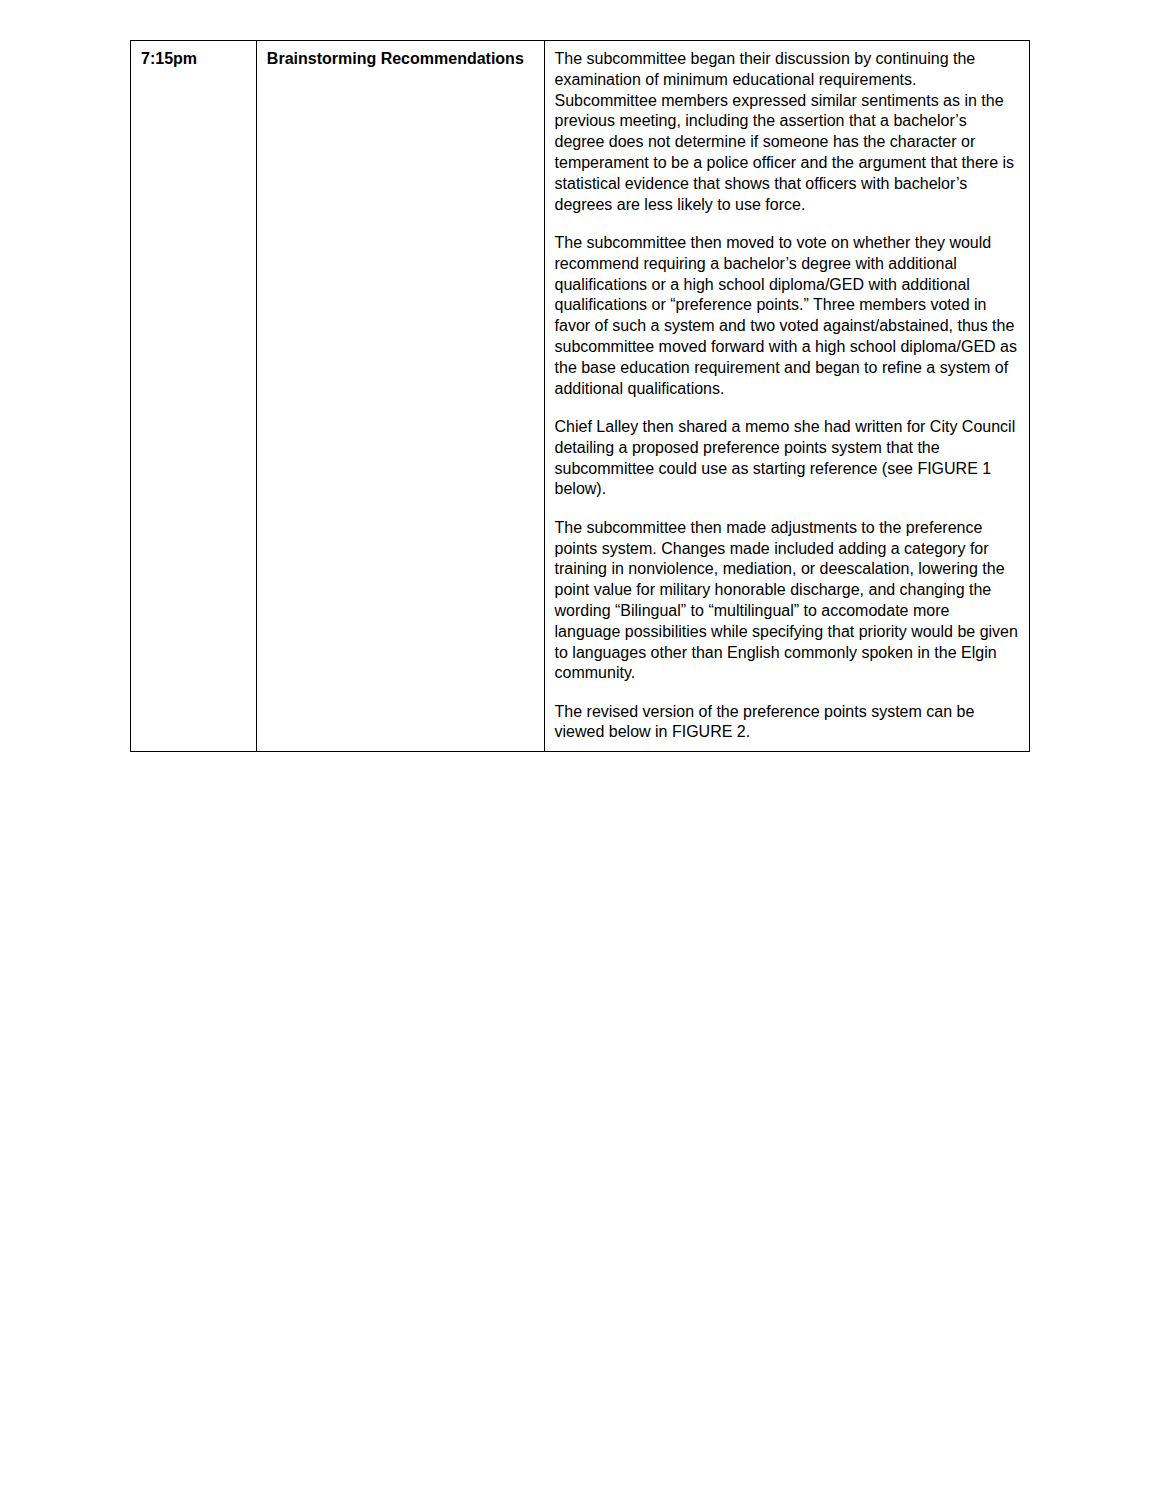| 7:15pm | Brainstorming Recommendations | The subcommittee began their discussion by continuing the examination of minimum educational requirements. Subcommittee members expressed similar sentiments as in the previous meeting, including the assertion that a bachelor’s degree does not determine if someone has the character or temperament to be a police officer and the argument that there is statistical evidence that shows that officers with bachelor’s degrees are less likely to use force. The subcommittee then moved to vote on whether they would recommend requiring a bachelor’s degree with additional qualifications or a high school diploma/GED with additional qualifications or “preference points.” Three members voted in favor of such a system and two voted against/abstained, thus the subcommittee moved forward with a high school diploma/GED as the base education requirement and began to refine a system of additional qualifications. Chief Lalley then shared a memo she had written for City Council detailing a proposed preference points system that the subcommittee could use as starting reference (see FIGURE 1 below). The subcommittee then made adjustments to the preference points system. Changes made included adding a category for training in nonviolence, mediation, or deescalation, lowering the point value for military honorable discharge, and changing the wording “Bilingual” to “multilingual” to accomodate more language possibilities while specifying that priority would be given to languages other than English commonly spoken in the Elgin community. The revised version of the preference points system can be viewed below in FIGURE 2. |